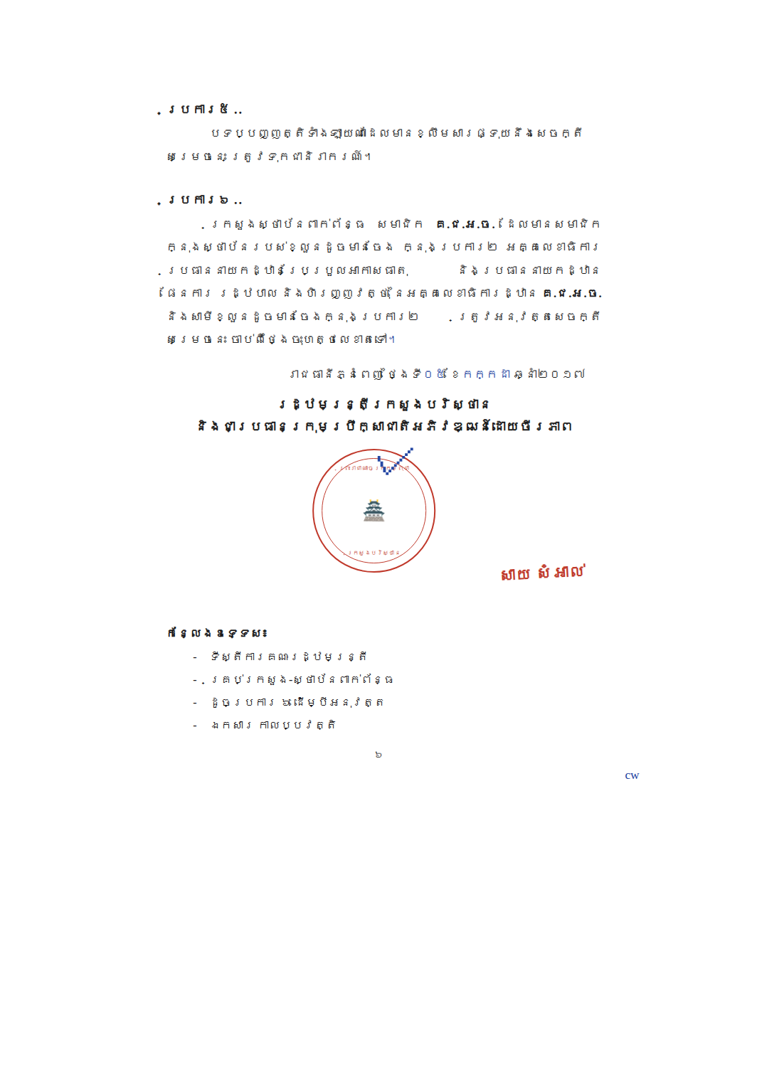ប្រការ៥ ..
បទប្បញ្ញត្តិទាំងឡាយណាដែលមានខ្លឹមសារផ្ទុយនឹងសេចក្តីសម្រេចនេះ ត្រូវទុកជានិរាករណ៍។
ប្រការ៦ ..
ក្រសួងស្ថាប័នពាក់ព័ន្ធ សមាជិក គ.ជ.អ.ច. ដែលមានសមាជិកក្នុងស្ថាប័នរបស់ខ្លួនដូចមានចែង ក្នុងប្រការ២ អគ្គលេខាធិការ ប្រធាននាយកដ្ឋានប្រែប្រួលអាកាសធាតុ និងប្រធាននាយកដ្ឋានផែនការ រដ្ឋបាល និងហិរញ្ញវត្ថុ នៃអគ្គលេខាធិការដ្ឋាន គ.ជ.អ.ច. និងសាមីខ្លួនដូចមានចែងក្នុងប្រការ២ ត្រូវអនុវត្តសេចក្តី សម្រេចនេះ ចាប់ពីថ្ងៃចុះហត្ថលេខាតទៅ។
រាជធានីភ្នំពេញ ថ្ងៃទី០៥ ខែកក្កដា ឆ្នាំ២០១៧
រដ្ឋមន្ត្រីក្រសួងបរិស្ថាន
និងជាប្រធានក្រុមប្រឹក្សាជាតិអភិវឌ្ឍន៍ដោយចីរភាព
ព្រះរាជាណាចក្រកម្ពុជា
🏯
ក្រសួងបរិស្ថាន
✓
សាយ សំអាល់
កន្លែងឧទ្ទេស៖
ទីស្តីការគណៈរដ្ឋមន្ត្រី
គ្រប់ក្រសួង-ស្ថាប័នពាក់ព័ន្ធ
ដូចប្រការ ៦ ដើម្បីអនុវត្ត
ឯកសារ កាលប្បវត្តិ
៦
cw